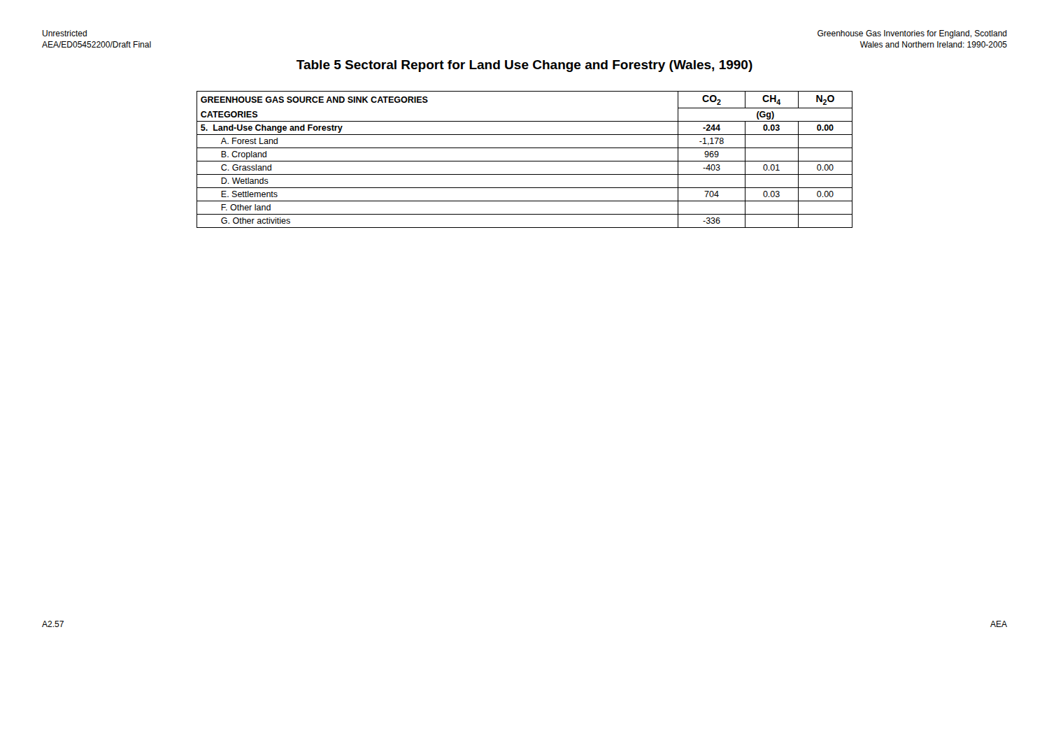Unrestricted
AEA/ED05452200/Draft Final
Greenhouse Gas Inventories for England, Scotland
Wales and Northern Ireland: 1990-2005
Table 5 Sectoral Report for Land Use Change and Forestry (Wales, 1990)
| GREENHOUSE GAS SOURCE AND SINK CATEGORIES | CO 2 | CH 4 | N 2 O |
| CATEGORIES | (Gg) |
| 5. Land-Use Change and Forestry | -244 | 0.03 | 0.00 |
| A. Forest Land | -1,178 | | |
| B. Cropland | 969 | | |
| C. Grassland | -403 | 0.01 | 0.00 |
| D. Wetlands | | | |
| E. Settlements | 704 | 0.03 | 0.00 |
| F. Other land | | | |
| G. Other activities | -336 | | |
A2.57
AEA